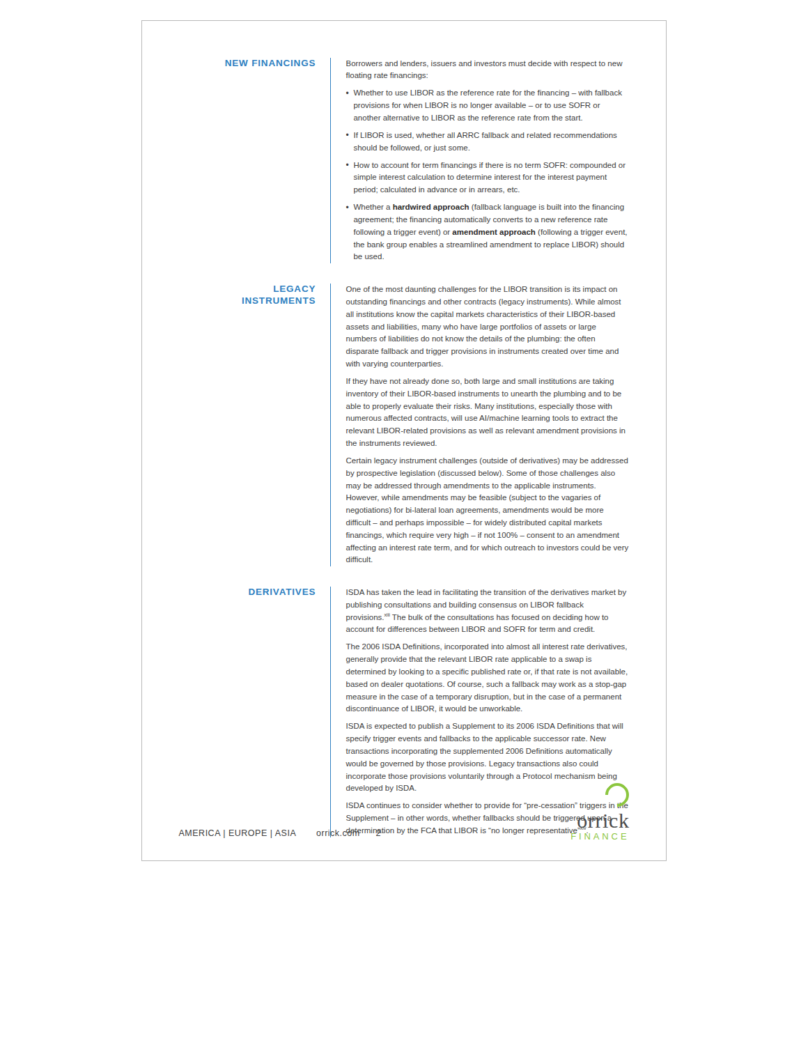| NEW FINANCINGS | Borrowers and lenders, issuers and investors must decide with respect to new floating rate financings: Whether to use LIBOR as the reference rate for the financing – with fallback provisions for when LIBOR is no longer available – or to use SOFR or another alternative to LIBOR as the reference rate from the start. If LIBOR is used, whether all ARRC fallback and related recommendations should be followed, or just some. How to account for term financings if there is no term SOFR: compounded or simple interest calculation to determine interest for the interest payment period; calculated in advance or in arrears, etc. Whether a hardwired approach (fallback language is built into the financing agreement; the financing automatically converts to a new reference rate following a trigger event) or amendment approach (following a trigger event, the bank group enables a streamlined amendment to replace LIBOR) should be used. |
| LEGACY INSTRUMENTS | One of the most daunting challenges for the LIBOR transition is its impact on outstanding financings and other contracts (legacy instruments). While almost all institutions know the capital markets characteristics of their LIBOR-based assets and liabilities, many who have large portfolios of assets or large numbers of liabilities do not know the details of the plumbing: the often disparate fallback and trigger provisions in instruments created over time and with varying counterparties. If they have not already done so, both large and small institutions are taking inventory of their LIBOR-based instruments to unearth the plumbing and to be able to properly evaluate their risks. Many institutions, especially those with numerous affected contracts, will use AI/machine learning tools to extract the relevant LIBOR-related provisions as well as relevant amendment provisions in the instruments reviewed. Certain legacy instrument challenges (outside of derivatives) may be addressed by prospective legislation (discussed below). Some of those challenges also may be addressed through amendments to the applicable instruments. However, while amendments may be feasible (subject to the vagaries of negotiations) for bi-lateral loan agreements, amendments would be more difficult – and perhaps impossible – for widely distributed capital markets financings, which require very high – if not 100% – consent to an amendment affecting an interest rate term, and for which outreach to investors could be very difficult. |
| DERIVATIVES | ISDA has taken the lead in facilitating the transition of the derivatives market by publishing consultations and building consensus on LIBOR fallback provisions. xiii The bulk of the consultations has focused on deciding how to account for differences between LIBOR and SOFR for term and credit. The 2006 ISDA Definitions, incorporated into almost all interest rate derivatives, generally provide that the relevant LIBOR rate applicable to a swap is determined by looking to a specific published rate or, if that rate is not available, based on dealer quotations. Of course, such a fallback may work as a stop-gap measure in the case of a temporary disruption, but in the case of a permanent discontinuance of LIBOR, it would be unworkable. ISDA is expected to publish a Supplement to its 2006 ISDA Definitions that will specify trigger events and fallbacks to the applicable successor rate. New transactions incorporating the supplemented 2006 Definitions automatically would be governed by those provisions. Legacy transactions also could incorporate those provisions voluntarily through a Protocol mechanism being developed by ISDA. ISDA continues to consider whether to provide for “pre-cessation” triggers in the Supplement – in other words, whether fallbacks should be triggered upon a determination by the FCA that LIBOR is “no longer representative” xiv . |
AMERICA | EUROPE | ASIA orrick.com2
orrick
FINANCE